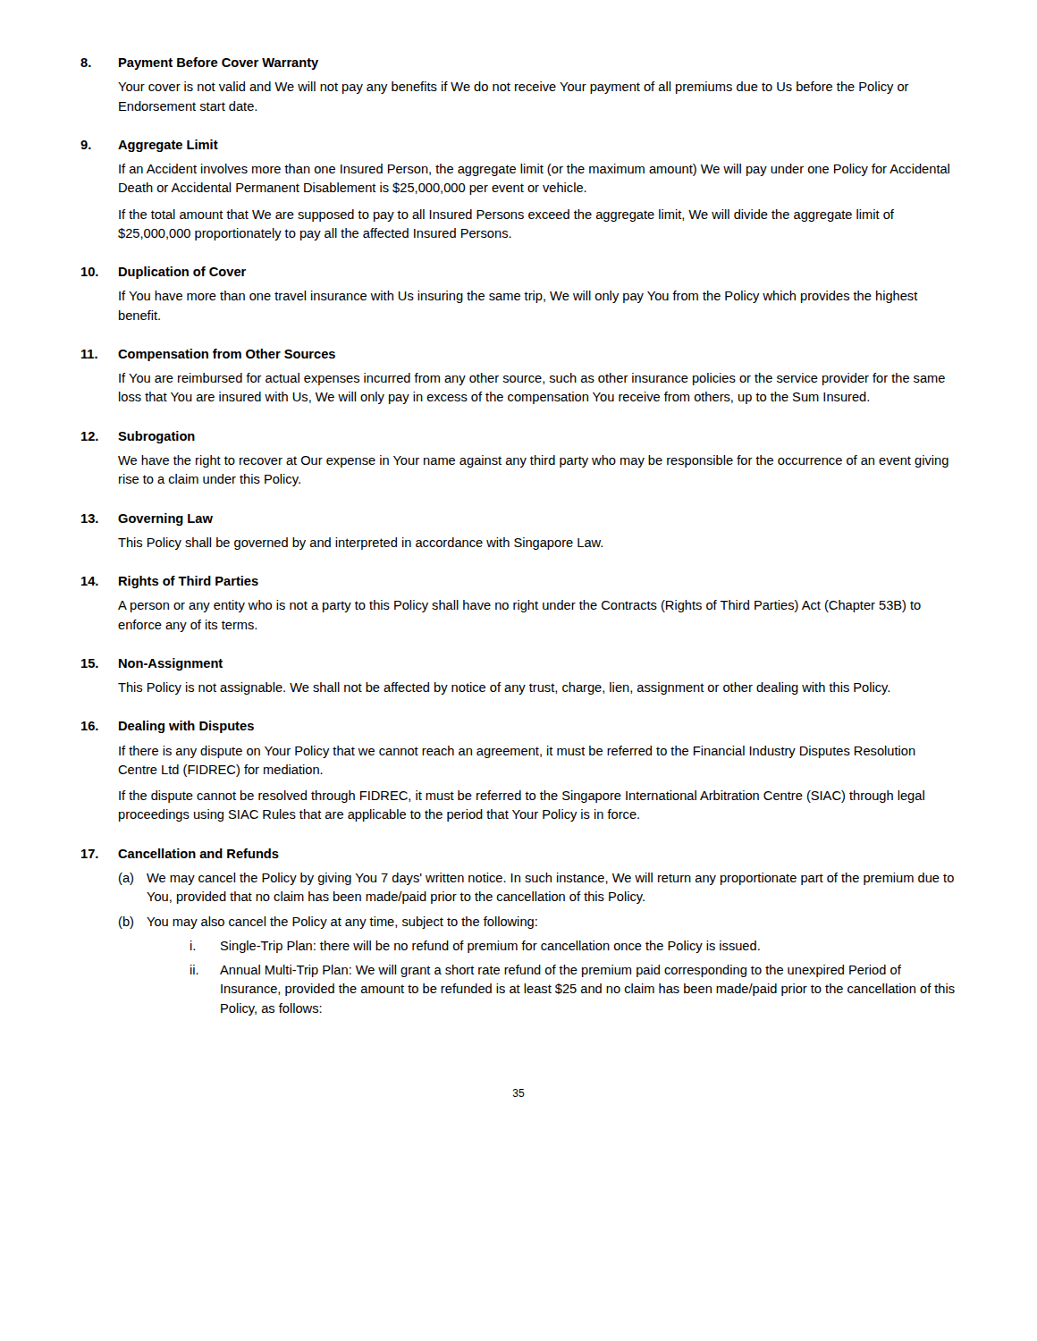8. Payment Before Cover Warranty
Your cover is not valid and We will not pay any benefits if We do not receive Your payment of all premiums due to Us before the Policy or Endorsement start date.
9. Aggregate Limit
If an Accident involves more than one Insured Person, the aggregate limit (or the maximum amount) We will pay under one Policy for Accidental Death or Accidental Permanent Disablement is $25,000,000 per event or vehicle.
If the total amount that We are supposed to pay to all Insured Persons exceed the aggregate limit, We will divide the aggregate limit of $25,000,000 proportionately to pay all the affected Insured Persons.
10. Duplication of Cover
If You have more than one travel insurance with Us insuring the same trip, We will only pay You from the Policy which provides the highest benefit.
11. Compensation from Other Sources
If You are reimbursed for actual expenses incurred from any other source, such as other insurance policies or the service provider for the same loss that You are insured with Us, We will only pay in excess of the compensation You receive from others, up to the Sum Insured.
12. Subrogation
We have the right to recover at Our expense in Your name against any third party who may be responsible for the occurrence of an event giving rise to a claim under this Policy.
13. Governing Law
This Policy shall be governed by and interpreted in accordance with Singapore Law.
14. Rights of Third Parties
A person or any entity who is not a party to this Policy shall have no right under the Contracts (Rights of Third Parties) Act (Chapter 53B) to enforce any of its terms.
15. Non-Assignment
This Policy is not assignable. We shall not be affected by notice of any trust, charge, lien, assignment or other dealing with this Policy.
16. Dealing with Disputes
If there is any dispute on Your Policy that we cannot reach an agreement, it must be referred to the Financial Industry Disputes Resolution Centre Ltd (FIDREC) for mediation.
If the dispute cannot be resolved through FIDREC, it must be referred to the Singapore International Arbitration Centre (SIAC) through legal proceedings using SIAC Rules that are applicable to the period that Your Policy is in force.
17. Cancellation and Refunds
(a) We may cancel the Policy by giving You 7 days' written notice. In such instance, We will return any proportionate part of the premium due to You, provided that no claim has been made/paid prior to the cancellation of this Policy.
(b) You may also cancel the Policy at any time, subject to the following:
i. Single-Trip Plan: there will be no refund of premium for cancellation once the Policy is issued.
ii. Annual Multi-Trip Plan: We will grant a short rate refund of the premium paid corresponding to the unexpired Period of Insurance, provided the amount to be refunded is at least $25 and no claim has been made/paid prior to the cancellation of this Policy, as follows:
35